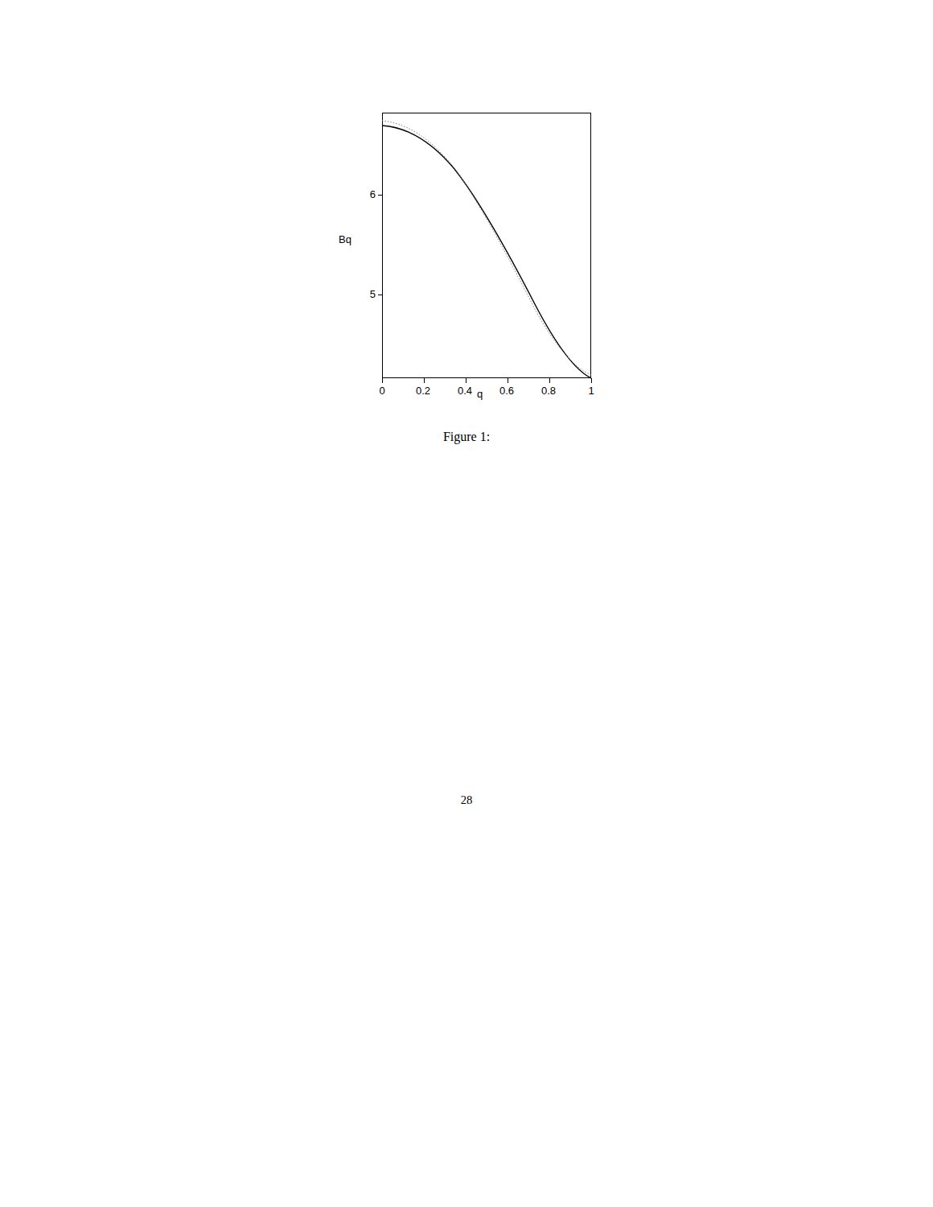Bq
6
5
0
0.2
0.4
q
0.6
0.8
1
Figure 1:
28